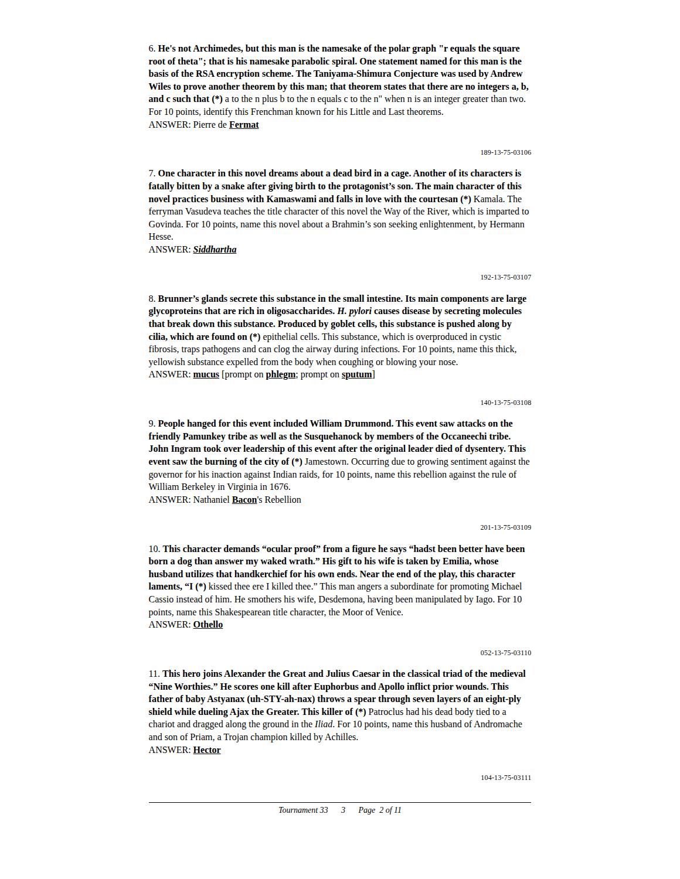6. He's not Archimedes, but this man is the namesake of the polar graph "r equals the square root of theta"; that is his namesake parabolic spiral. One statement named for this man is the basis of the RSA encryption scheme. The Taniyama-Shimura Conjecture was used by Andrew Wiles to prove another theorem by this man; that theorem states that there are no integers a, b, and c such that (*) a to the n plus b to the n equals c to the n" when n is an integer greater than two. For 10 points, identify this Frenchman known for his Little and Last theorems.
ANSWER: Pierre de Fermat
189-13-75-03106
7. One character in this novel dreams about a dead bird in a cage. Another of its characters is fatally bitten by a snake after giving birth to the protagonist’s son. The main character of this novel practices business with Kamaswami and falls in love with the courtesan (*) Kamala. The ferryman Vasudeva teaches the title character of this novel the Way of the River, which is imparted to Govinda. For 10 points, name this novel about a Brahmin’s son seeking enlightenment, by Hermann Hesse.
ANSWER: Siddhartha
192-13-75-03107
8. Brunner’s glands secrete this substance in the small intestine. Its main components are large glycoproteins that are rich in oligosaccharides. H. pylori causes disease by secreting molecules that break down this substance. Produced by goblet cells, this substance is pushed along by cilia, which are found on (*) epithelial cells. This substance, which is overproduced in cystic fibrosis, traps pathogens and can clog the airway during infections. For 10 points, name this thick, yellowish substance expelled from the body when coughing or blowing your nose.
ANSWER: mucus [prompt on phlegm; prompt on sputum]
140-13-75-03108
9. People hanged for this event included William Drummond. This event saw attacks on the friendly Pamunkey tribe as well as the Susquehanock by members of the Occaneechi tribe. John Ingram took over leadership of this event after the original leader died of dysentery. This event saw the burning of the city of (*) Jamestown. Occurring due to growing sentiment against the governor for his inaction against Indian raids, for 10 points, name this rebellion against the rule of William Berkeley in Virginia in 1676.
ANSWER: Nathaniel Bacon's Rebellion
201-13-75-03109
10. This character demands “ocular proof” from a figure he says “hadst been better have been born a dog than answer my waked wrath.” His gift to his wife is taken by Emilia, whose husband utilizes that handkerchief for his own ends. Near the end of the play, this character laments, “I (*) kissed thee ere I killed thee.” This man angers a subordinate for promoting Michael Cassio instead of him. He smothers his wife, Desdemona, having been manipulated by Iago. For 10 points, name this Shakespearean title character, the Moor of Venice.
ANSWER: Othello
052-13-75-03110
11. This hero joins Alexander the Great and Julius Caesar in the classical triad of the medieval “Nine Worthies.” He scores one kill after Euphorbus and Apollo inflict prior wounds. This father of baby Astyanax (uh-STY-ah-nax) throws a spear through seven layers of an eight-ply shield while dueling Ajax the Greater. This killer of (*) Patroclus had his dead body tied to a chariot and dragged along the ground in the Iliad. For 10 points, name this husband of Andromache and son of Priam, a Trojan champion killed by Achilles.
ANSWER: Hector
104-13-75-03111
Tournament 33 3 Page 2 of 11